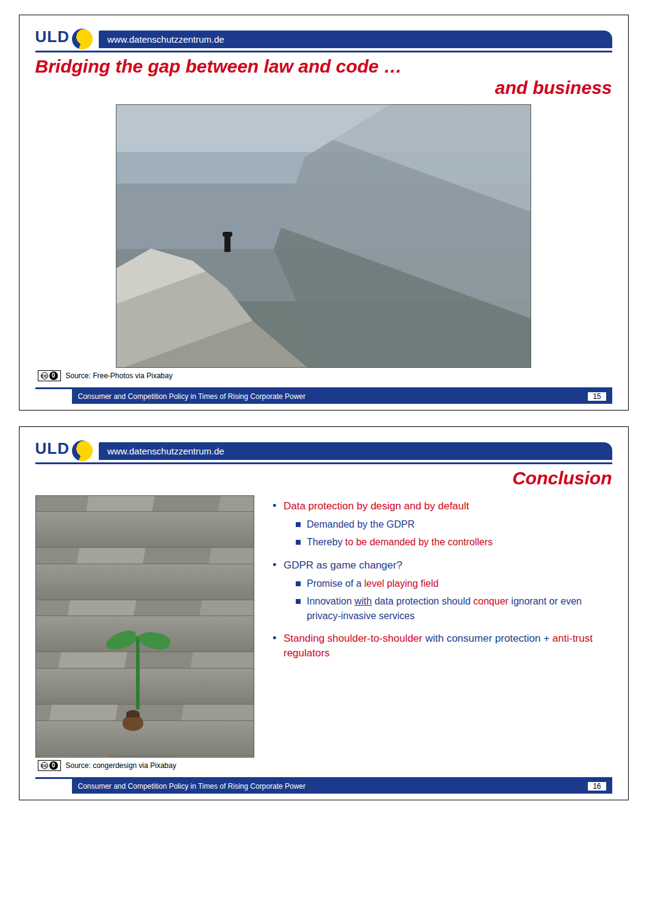ULD
www.datenschutzzentrum.de
Bridging the gap between law and code … and business
cc 0 Source: Free-Photos via Pixabay
Consumer and Competition Policy in Times of Rising Corporate Power 15
ULD
www.datenschutzzentrum.de
Conclusion
cc 0 Source: congerdesign via Pixabay
Data protection by design and by default
Demanded by the GDPR
Thereby to be demanded by the controllers
GDPR as game changer?
Promise of a level playing field
Innovation with data protection should conquer ignorant or even privacy-invasive services
Standing shoulder-to-shoulder with consumer protection + anti-trust regulators
Consumer and Competition Policy in Times of Rising Corporate Power 16